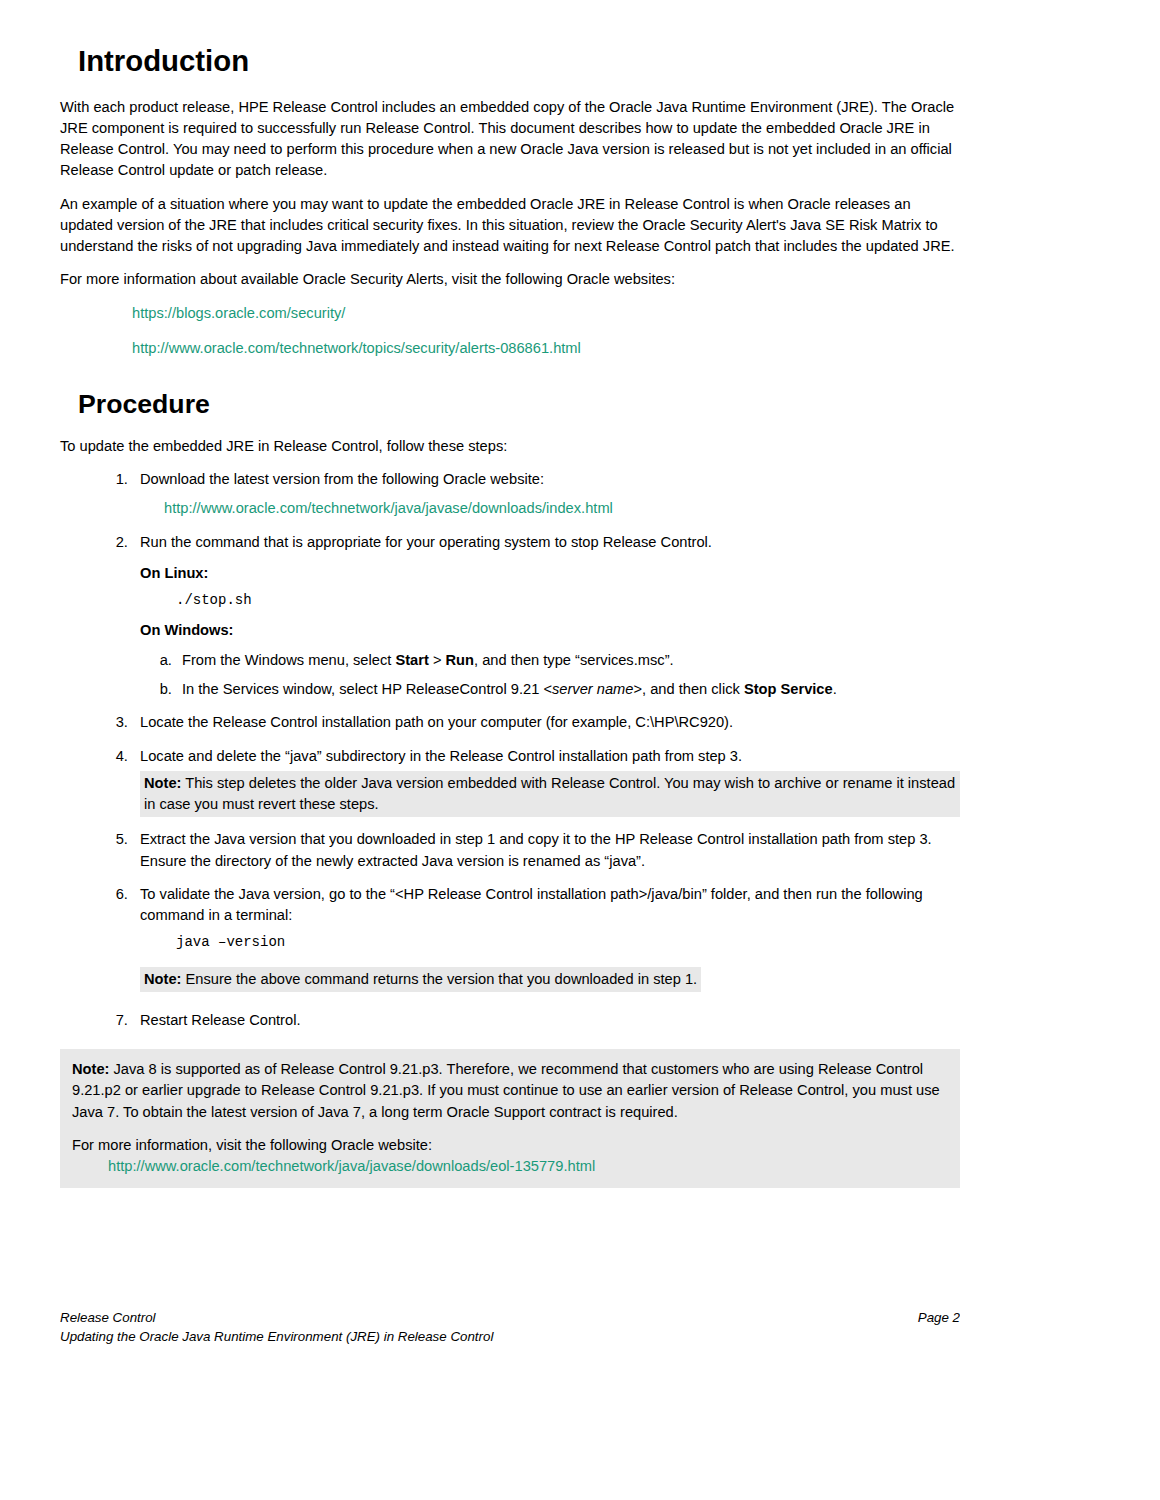Introduction
With each product release, HPE Release Control includes an embedded copy of the Oracle Java Runtime Environment (JRE). The Oracle JRE component is required to successfully run Release Control. This document describes how to update the embedded Oracle JRE in Release Control. You may need to perform this procedure when a new Oracle Java version is released but is not yet included in an official Release Control update or patch release.
An example of a situation where you may want to update the embedded Oracle JRE in Release Control is when Oracle releases an updated version of the JRE that includes critical security fixes. In this situation, review the Oracle Security Alert's Java SE Risk Matrix to understand the risks of not upgrading Java immediately and instead waiting for next Release Control patch that includes the updated JRE.
For more information about available Oracle Security Alerts, visit the following Oracle websites:
https://blogs.oracle.com/security/
http://www.oracle.com/technetwork/topics/security/alerts-086861.html
Procedure
To update the embedded JRE in Release Control, follow these steps:
Download the latest version from the following Oracle website:
http://www.oracle.com/technetwork/java/javase/downloads/index.html
Run the command that is appropriate for your operating system to stop Release Control.
On Linux:
./stop.sh
On Windows:
From the Windows menu, select Start > Run, and then type “services.msc”.
In the Services window, select HP ReleaseControl 9.21 <server name>, and then click Stop Service.
Locate the Release Control installation path on your computer (for example, C:\HP\RC920).
Locate and delete the “java” subdirectory in the Release Control installation path from step 3. Note: This step deletes the older Java version embedded with Release Control. You may wish to archive or rename it instead in case you must revert these steps.
Extract the Java version that you downloaded in step 1 and copy it to the HP Release Control installation path from step 3. Ensure the directory of the newly extracted Java version is renamed as “java”.
To validate the Java version, go to the “<HP Release Control installation path>/java/bin” folder, and then run the following command in a terminal:
java –version
Note: Ensure the above command returns the version that you downloaded in step 1.
Restart Release Control.
Note: Java 8 is supported as of Release Control 9.21.p3. Therefore, we recommend that customers who are using Release Control 9.21.p2 or earlier upgrade to Release Control 9.21.p3. If you must continue to use an earlier version of Release Control, you must use Java 7. To obtain the latest version of Java 7, a long term Oracle Support contract is required.
For more information, visit the following Oracle website: http://www.oracle.com/technetwork/java/javase/downloads/eol-135779.html
Release Control
Updating the Oracle Java Runtime Environment (JRE) in Release Control
Page 2